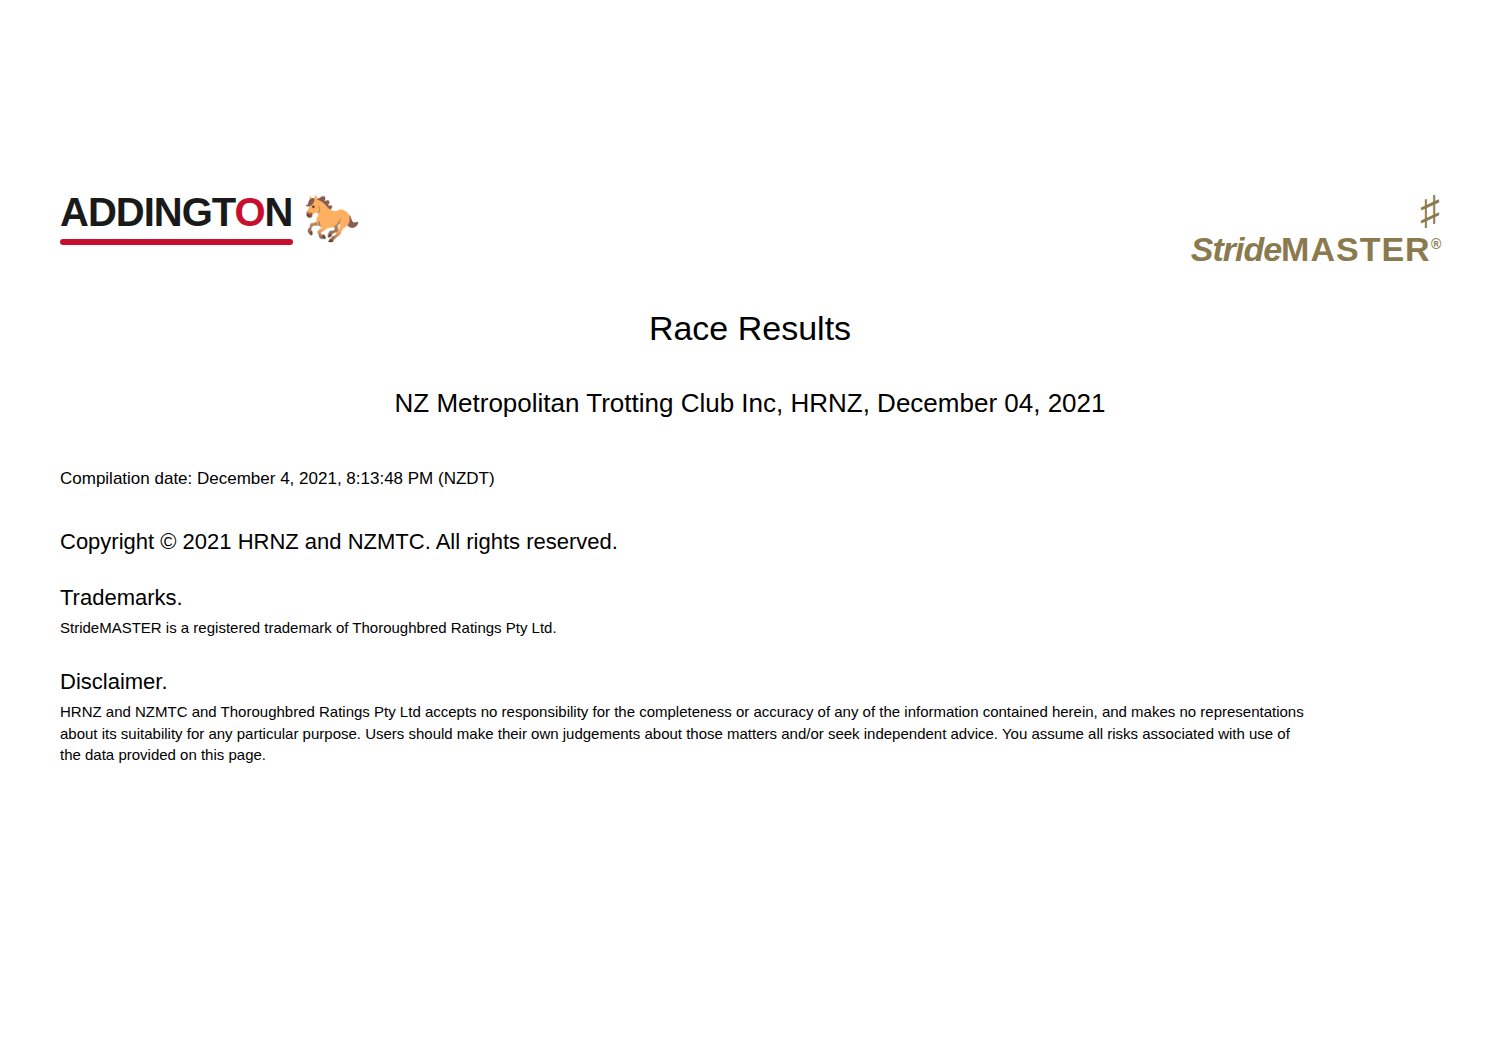ADDINGTON
🐎
♯
Stride MASTER®
Race Results
NZ Metropolitan Trotting Club Inc, HRNZ, December 04, 2021
Compilation date: December 4, 2021, 8:13:48 PM (NZDT)
Copyright © 2021 HRNZ and NZMTC. All rights reserved.
Trademarks.
StrideMASTER is a registered trademark of Thoroughbred Ratings Pty Ltd.
Disclaimer.
HRNZ and NZMTC and Thoroughbred Ratings Pty Ltd accepts no responsibility for the completeness or accuracy of any of the information contained herein, and makes no representations about its suitability for any particular purpose. Users should make their own judgements about those matters and/or seek independent advice. You assume all risks associated with use of the data provided on this page.